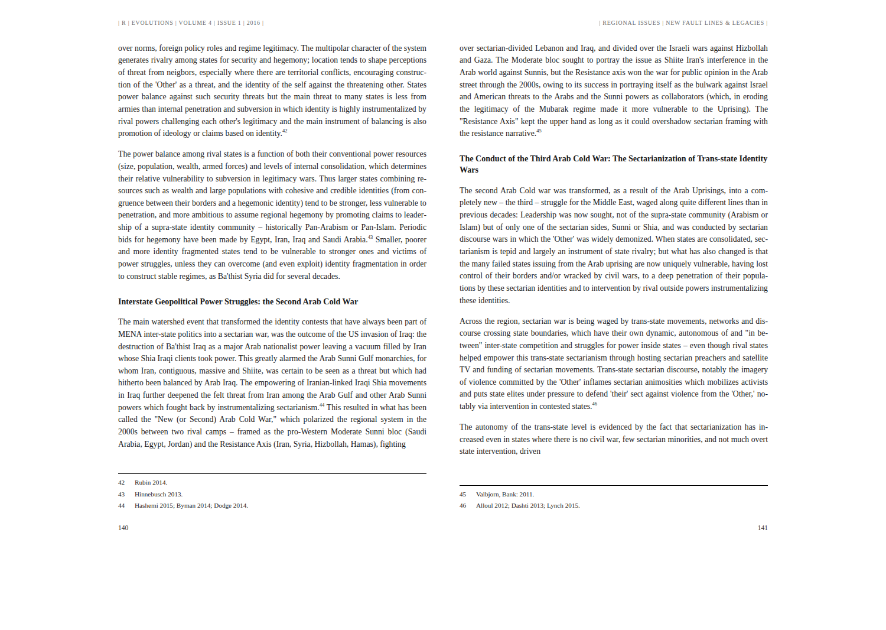| R | EVOLUTIONS | VOLUME 4 | ISSUE 1 | 2016 | | REGIONAL ISSUES | NEW FAULT LINES & LEGACIES |
over norms, foreign policy roles and regime legitimacy. The multipolar character of the system generates rivalry among states for security and hegemony; location tends to shape perceptions of threat from neigbors, especially where there are territorial conflicts, encouraging construction of the 'Other' as a threat, and the identity of the self against the threatening other. States power balance against such security threats but the main threat to many states is less from armies than internal penetration and subversion in which identity is highly instrumentalized by rival powers challenging each other's legitimacy and the main instrument of balancing is also promotion of ideology or claims based on identity.42
The power balance among rival states is a function of both their conventional power resources (size, population, wealth, armed forces) and levels of internal consolidation, which determines their relative vulnerability to subversion in legitimacy wars. Thus larger states combining resources such as wealth and large populations with cohesive and credible identities (from congruence between their borders and a hegemonic identity) tend to be stronger, less vulnerable to penetration, and more ambitious to assume regional hegemony by promoting claims to leadership of a supra-state identity community – historically Pan-Arabism or Pan-Islam. Periodic bids for hegemony have been made by Egypt, Iran, Iraq and Saudi Arabia.43 Smaller, poorer and more identity fragmented states tend to be vulnerable to stronger ones and victims of power struggles, unless they can overcome (and even exploit) identity fragmentation in order to construct stable regimes, as Ba'thist Syria did for several decades.
Interstate Geopolitical Power Struggles: the Second Arab Cold War
The main watershed event that transformed the identity contests that have always been part of MENA inter-state politics into a sectarian war, was the outcome of the US invasion of Iraq: the destruction of Ba'thist Iraq as a major Arab nationalist power leaving a vacuum filled by Iran whose Shia Iraqi clients took power. This greatly alarmed the Arab Sunni Gulf monarchies, for whom Iran, contiguous, massive and Shiite, was certain to be seen as a threat but which had hitherto been balanced by Arab Iraq. The empowering of Iranian-linked Iraqi Shia movements in Iraq further deepened the felt threat from Iran among the Arab Gulf and other Arab Sunni powers which fought back by instrumentalizing sectarianism.44 This resulted in what has been called the "New (or Second) Arab Cold War," which polarized the regional system in the 2000s between two rival camps – framed as the pro-Western Moderate Sunni bloc (Saudi Arabia, Egypt, Jordan) and the Resistance Axis (Iran, Syria, Hizbollah, Hamas), fighting
42 Rubin 2014.
43 Hinnebusch 2013.
44 Hashemi 2015; Byman 2014; Dodge 2014.
140
over sectarian-divided Lebanon and Iraq, and divided over the Israeli wars against Hizbollah and Gaza. The Moderate bloc sought to portray the issue as Shiite Iran's interference in the Arab world against Sunnis, but the Resistance axis won the war for public opinion in the Arab street through the 2000s, owing to its success in portraying itself as the bulwark against Israel and American threats to the Arabs and the Sunni powers as collaborators (which, in eroding the legitimacy of the Mubarak regime made it more vulnerable to the Uprising). The "Resistance Axis" kept the upper hand as long as it could overshadow sectarian framing with the resistance narrative.45
The Conduct of the Third Arab Cold War: The Sectarianization of Trans-state Identity Wars
The second Arab Cold war was transformed, as a result of the Arab Uprisings, into a completely new – the third – struggle for the Middle East, waged along quite different lines than in previous decades: Leadership was now sought, not of the supra-state community (Arabism or Islam) but of only one of the sectarian sides, Sunni or Shia, and was conducted by sectarian discourse wars in which the 'Other' was widely demonized. When states are consolidated, sectarianism is tepid and largely an instrument of state rivalry; but what has also changed is that the many failed states issuing from the Arab uprising are now uniquely vulnerable, having lost control of their borders and/or wracked by civil wars, to a deep penetration of their populations by these sectarian identities and to intervention by rival outside powers instrumentalizing these identities.
Across the region, sectarian war is being waged by trans-state movements, networks and discourse crossing state boundaries, which have their own dynamic, autonomous of and "in between" inter-state competition and struggles for power inside states – even though rival states helped empower this trans-state sectarianism through hosting sectarian preachers and satellite TV and funding of sectarian movements. Trans-state sectarian discourse, notably the imagery of violence committed by the 'Other' inflames sectarian animosities which mobilizes activists and puts state elites under pressure to defend 'their' sect against violence from the 'Other,' notably via intervention in contested states.46
The autonomy of the trans-state level is evidenced by the fact that sectarianization has increased even in states where there is no civil war, few sectarian minorities, and not much overt state intervention, driven
45 Valbjorn, Bank: 2011.
46 Alloul 2012; Dashti 2013; Lynch 2015.
141